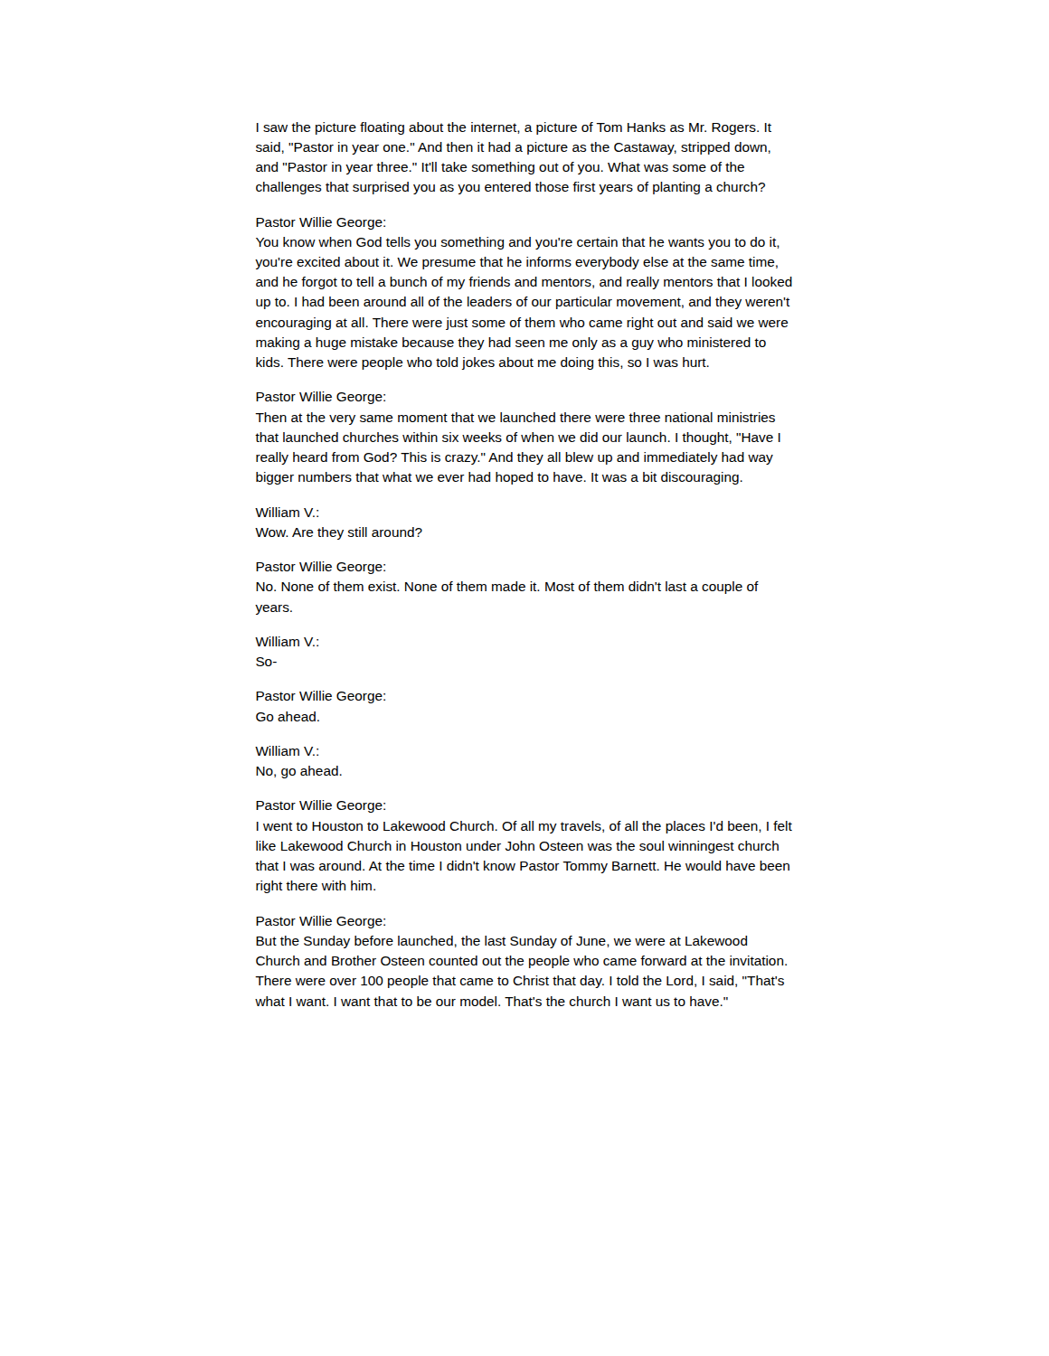I saw the picture floating about the internet, a picture of Tom Hanks as Mr. Rogers. It said, "Pastor in year one." And then it had a picture as the Castaway, stripped down, and "Pastor in year three." It'll take something out of you. What was some of the challenges that surprised you as you entered those first years of planting a church?
Pastor Willie George:
You know when God tells you something and you're certain that he wants you to do it, you're excited about it. We presume that he informs everybody else at the same time, and he forgot to tell a bunch of my friends and mentors, and really mentors that I looked up to. I had been around all of the leaders of our particular movement, and they weren't encouraging at all. There were just some of them who came right out and said we were making a huge mistake because they had seen me only as a guy who ministered to kids. There were people who told jokes about me doing this, so I was hurt.
Pastor Willie George:
Then at the very same moment that we launched there were three national ministries that launched churches within six weeks of when we did our launch. I thought, "Have I really heard from God? This is crazy." And they all blew up and immediately had way bigger numbers that what we ever had hoped to have. It was a bit discouraging.
William V.:
Wow. Are they still around?
Pastor Willie George:
No. None of them exist. None of them made it. Most of them didn't last a couple of years.
William V.:
So-
Pastor Willie George:
Go ahead.
William V.:
No, go ahead.
Pastor Willie George:
I went to Houston to Lakewood Church. Of all my travels, of all the places I'd been, I felt like Lakewood Church in Houston under John Osteen was the soul winningest church that I was around. At the time I didn't know Pastor Tommy Barnett. He would have been right there with him.
Pastor Willie George:
But the Sunday before launched, the last Sunday of June, we were at Lakewood Church and Brother Osteen counted out the people who came forward at the invitation. There were over 100 people that came to Christ that day. I told the Lord, I said, "That's what I want. I want that to be our model. That's the church I want us to have."